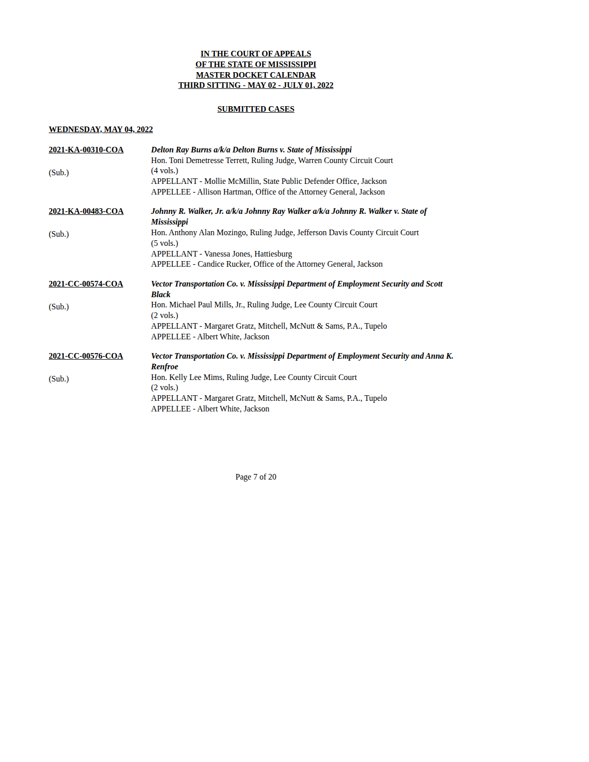IN THE COURT OF APPEALS
OF THE STATE OF MISSISSIPPI
MASTER DOCKET CALENDAR
THIRD SITTING - MAY 02 - JULY 01, 2022
SUBMITTED CASES
WEDNESDAY, MAY 04, 2022
| 2021-KA-00310-COA (Sub.) | Delton Ray Burns a/k/a Delton Burns v. State of Mississippi Hon. Toni Demetresse Terrett, Ruling Judge, Warren County Circuit Court (4 vols.) APPELLANT - Mollie McMillin, State Public Defender Office, Jackson APPELLEE - Allison Hartman, Office of the Attorney General, Jackson |
| 2021-KA-00483-COA (Sub.) | Johnny R. Walker, Jr. a/k/a Johnny Ray Walker a/k/a Johnny R. Walker v. State of Mississippi Hon. Anthony Alan Mozingo, Ruling Judge, Jefferson Davis County Circuit Court (5 vols.) APPELLANT - Vanessa Jones, Hattiesburg APPELLEE - Candice Rucker, Office of the Attorney General, Jackson |
| 2021-CC-00574-COA (Sub.) | Vector Transportation Co. v. Mississippi Department of Employment Security and Scott Black Hon. Michael Paul Mills, Jr., Ruling Judge, Lee County Circuit Court (2 vols.) APPELLANT - Margaret Gratz, Mitchell, McNutt & Sams, P.A., Tupelo APPELLEE - Albert White, Jackson |
| 2021-CC-00576-COA (Sub.) | Vector Transportation Co. v. Mississippi Department of Employment Security and Anna K. Renfroe Hon. Kelly Lee Mims, Ruling Judge, Lee County Circuit Court (2 vols.) APPELLANT - Margaret Gratz, Mitchell, McNutt & Sams, P.A., Tupelo APPELLEE - Albert White, Jackson |
Page 7 of 20